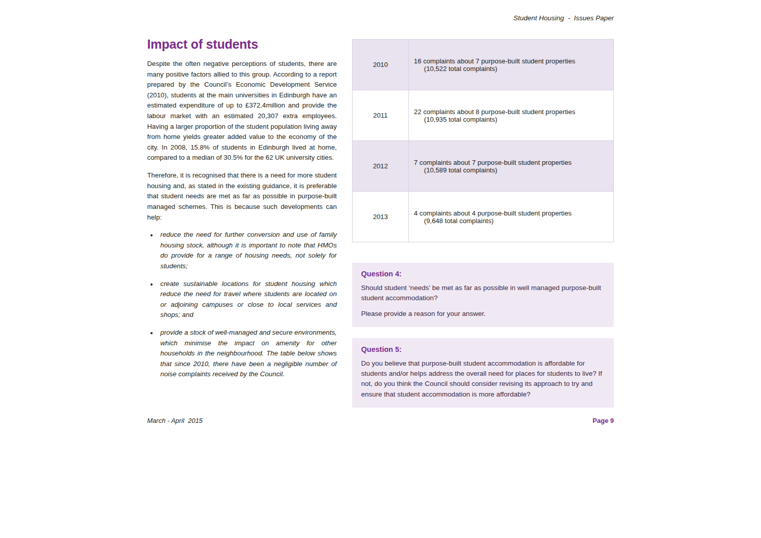Student Housing - Issues Paper
Impact of students
Despite the often negative perceptions of students, there are many positive factors allied to this group. According to a report prepared by the Council’s Economic Development Service (2010), students at the main universities in Edinburgh have an estimated expenditure of up to £372.4million and provide the labour market with an estimated 20,307 extra employees. Having a larger proportion of the student population living away from home yields greater added value to the economy of the city. In 2008, 15.8% of students in Edinburgh lived at home, compared to a median of 30.5% for the 62 UK university cities.
Therefore, it is recognised that there is a need for more student housing and, as stated in the existing guidance, it is preferable that student needs are met as far as possible in purpose-built managed schemes. This is because such developments can help:
reduce the need for further conversion and use of family housing stock, although it is important to note that HMOs do provide for a range of housing needs, not solely for students;
create sustainable locations for student housing which reduce the need for travel where students are located on or adjoining campuses or close to local services and shops; and
provide a stock of well-managed and secure environments, which minimise the impact on amenity for other households in the neighbourhood. The table below shows that since 2010, there have been a negligible number of noise complaints received by the Council.
| 2010 | 16 complaints about 7 purpose-built student properties (10,522 total complaints) |
| 2011 | 22 complaints about 8 purpose-built student properties (10,935 total complaints) |
| 2012 | 7 complaints about 7 purpose-built student properties (10,589 total complaints) |
| 2013 | 4 complaints about 4 purpose-built student properties (9,648 total complaints) |
Question 4:
Should student ‘needs’ be met as far as possible in well managed purpose-built student accommodation?
Please provide a reason for your answer.
Question 5:
Do you believe that purpose-built student accommodation is affordable for students and/or helps address the overall need for places for students to live? If not, do you think the Council should consider revising its approach to try and ensure that student accommodation is more affordable?
March - April 2015
Page 9